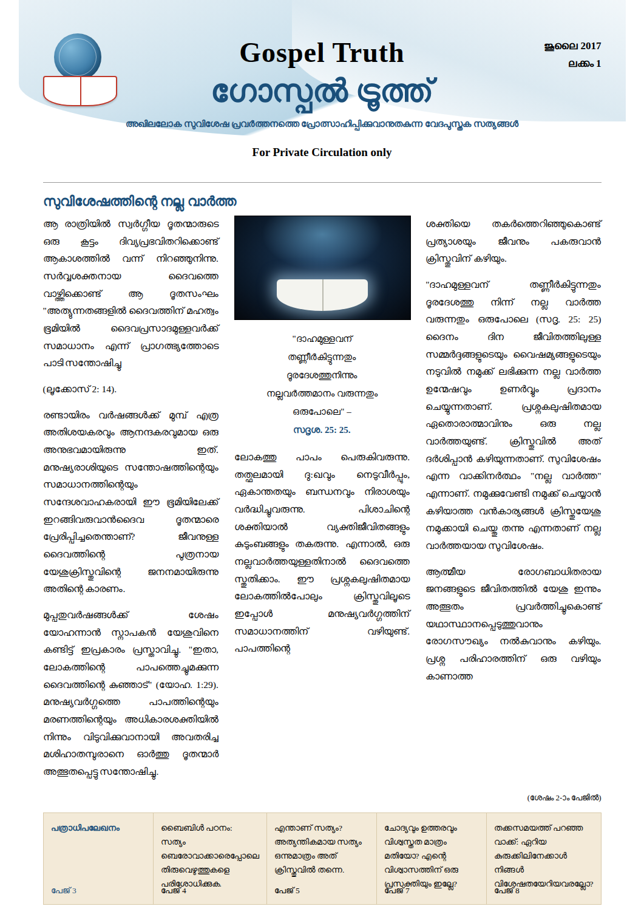ജൂലൈ 2017
ലക്കം 1
Gospel Truth
ഗോസ്പൽ ട്രൂത്ത്
അഖിലലോക സുവിശേഷ പ്രവർത്തനത്തെ പ്രോത്സാഹിപ്പിക്കുവാനുതകുന്ന വേദപുസ്തക സത്യങ്ങൾ
For Private Circulation only
സുവിശേഷത്തിന്റെ നല്ല വാർത്ത
ആ രാത്രിയിൽ സ്വർഗ്ഗീയ ദൂതന്മാരുടെ ഒരു കൂട്ടം ദിവ്യപ്രഭവിതറിക്കൊണ്ട് ആകാശത്തിൽ വന്ന് നിറഞ്ഞുനിന്നു. സർവ്വശക്തനായ ദൈവത്തെ വാഴ്ത്തിക്കൊണ്ട് ആ ദൂതസംഘം "അത്യുന്നതങ്ങളിൽ ദൈവത്തിന് മഹത്വം ഭൂമിയിൽ ദൈവപ്രസാദമുള്ളവർക്ക് സമാധാനം എന്ന് പ്രാഗത്ഭ്യത്തോടെ പാടി സന്തോഷിച്ചു
(ലൂക്കോസ് 2: 14).
രണ്ടായിരം വർഷങ്ങൾക്ക് മുമ്പ് എത്ര അതിശയകരവും ആനന്ദകരവുമായ ഒരു അനുഭവമായിരുന്നു ഇത്. മനുഷ്യരാശിയുടെ സന്തോഷത്തിന്റെയും സമാധാനത്തിന്റെയും സന്ദേശവാഹകരായി ഈ ഭൂമിയിലേക്ക് ഇറങ്ങിവരുവാൻദൈവ ദൂതന്മാരെ പ്രേരിപ്പിച്ചതെന്താണ്? ജീവനുള്ള ദൈവത്തിന്റെ പുത്രനായ യേശുക്രിസ്തുവിന്റെ ജനനമായിരുന്നു അതിന്റെ കാരണം.
മുപ്പതുവർഷങ്ങൾക്ക് ശേഷം യോഹന്നാൻ സ്നാപകൻ യേശുവിനെ കണ്ടിട്ട് ഇപ്രകാരം പ്രസ്താവിച്ചു. "ഇതാ, ലോകത്തിന്റെ പാപത്തെച്ചുമക്കുന്ന ദൈവത്തിന്റെ കുഞ്ഞാട്" (യോഹ. 1:29). മനുഷ്യവർഗ്ഗത്തെ പാപത്തിന്റെയും മരണത്തിന്റെയും അധികാരശക്തിയിൽ നിന്നും വിടുവിക്കുവാനായി അവതരിച്ച മശിഹാതമ്പുരാനെ ഓർത്തു ദൂതന്മാർ അത്ഭുതപ്പെട്ടു സന്തോഷിച്ചു.
"ദാഹമുള്ളവന്
തണ്ണീർകിട്ടുന്നതും
ദൂരദേശത്തുനിന്നും
നല്ലവർത്തമാനം വരുന്നതും
ഒരുപോലെ" –
സദൃശ. 25: 25.
ലോകത്തു പാപം പെരുകിവരുന്നു. തത്ഫലമായി ദു:ഖവും നെടുവീർപ്പും, ഏകാന്തതയും ബന്ധനവും നിരാശയും വർദ്ധിച്ചുവരുന്നു. പിശാചിന്റെ ശക്തിയാൽ വ്യക്തിജീവിതങ്ങളും കുടുംബങ്ങളും തകരുന്നു. എന്നാൽ, ഒരു നല്ലവാർത്തയുള്ളതിനാൽ ദൈവത്തെ സ്തുതിക്കാം. ഈ പ്രശ്നകലുഷിതമായ ലോകത്തിൽപോലും ക്രിസ്തുവിലൂടെ ഇപ്പോൾ മനുഷ്യവർഗ്ഗത്തിന് സമാധാനത്തിന് വഴിയുണ്ട്. പാപത്തിന്റെ
ശക്തിയെ തകർത്തെറിഞ്ഞുകൊണ്ട് പ്രത്യാശയും ജീവനും പകരുവാൻ ക്രിസ്തുവിന് കഴിയും.
"ദാഹമുള്ളവന് തണ്ണീർകിട്ടുന്നതും ദൂരദേശത്തു നിന്ന് നല്ല വാർത്ത വരുന്നതും ഒരുപോലെ (സദൃ. 25: 25) ദൈനം ദിന ജീവിതത്തിലുള്ള സമ്മർദ്ദങ്ങളുടെയും വൈഷമ്യങ്ങളുടെയും നടുവിൽ നമുക്ക് ലഭിക്കുന്ന നല്ല വാർത്ത ഉന്മേഷവും ഉണർവ്വും പ്രദാനം ചെയ്യുന്നതാണ്. പ്രശ്നകലുഷിതമായ ഏതൊരാത്മാവിനും ഒരു നല്ല വാർത്തയുണ്ട്. ക്രിസ്തുവിൽ അത് ദർശിപ്പാൻ കഴിയുന്നതാണ്. സുവിശേഷം എന്ന വാക്കിനർത്ഥം "നല്ല വാർത്ത" എന്നാണ്. നമുക്കുവേണ്ടി നമുക്ക് ചെയ്യാൻ കഴിയാത്ത വൻകാര്യങ്ങൾ ക്രിസ്തുയേശു നമുക്കായി ചെയ്തു തന്നു എന്നതാണ് നല്ല വാർത്തയായ സുവിശേഷം.
ആത്മീയ രോഗബാധിതരായ ജനങ്ങളുടെ ജീവിതത്തിൽ യേശു ഇന്നും അത്ഭുതം പ്രവർത്തിച്ചുകൊണ്ട് യഥാസ്ഥാനപ്പെടുത്തുവാനും രോഗസൗഖ്യം നൽകുവാനും കഴിയും. പ്രശ്ന പരിഹാരത്തിന് ഒരു വഴിയും കാണാത്ത
(ശേഷം 2-ാം പേജിൽ)
പത്രാധിപലേഖനം പേജ് 3
ബൈബിൾ പഠനം: സത്യം ബെരോവാക്കാരെപ്പോലെ തിരുവെഴുത്തുകളെ പരിശോധിക്കുക. പേജ് 4
എന്താണ് സത്യം? അത്യന്തികമായ സത്യം ഒന്നുമാത്രം അത് ക്രിസ്തുവിൽ തന്നെ. പേജ് 5
ചോദ്യവും ഉത്തരവും വിശ്വസ്തത മാത്രം മതിയോ? എന്റെ വിശ്വാസത്തിന് ഒരു പ്രസക്തിയും ഇല്ലേ? പേജ് 7
തക്കസമയത്ത് പറഞ്ഞ വാക്ക്: ഏറിയ കുരുക്കിലിനേക്കാൾ നിങ്ങൾ വിശേഷതയേറിയവരല്ലോ? പേജ് 8